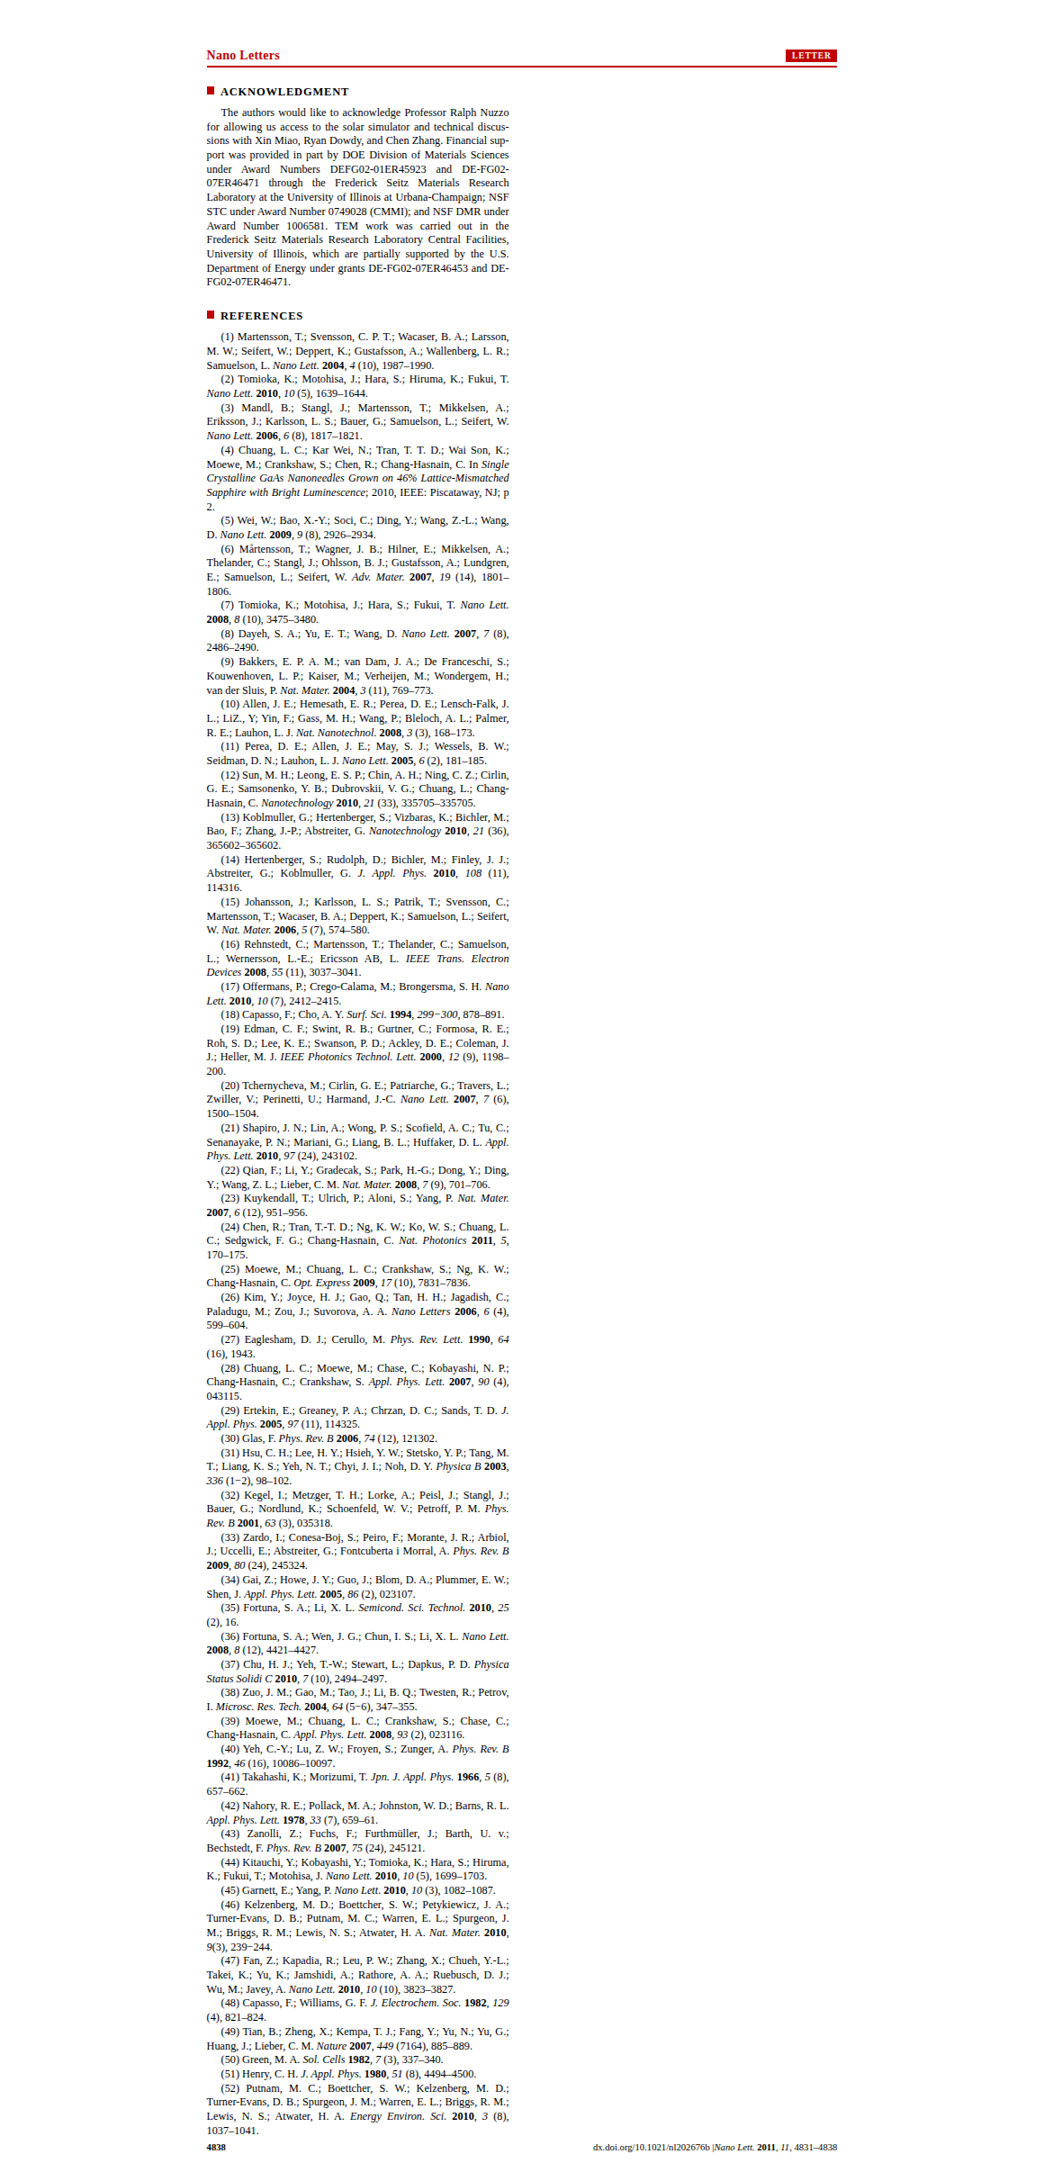Nano Letters
LETTER
ACKNOWLEDGMENT
The authors would like to acknowledge Professor Ralph Nuzzo for allowing us access to the solar simulator and technical discussions with Xin Miao, Ryan Dowdy, and Chen Zhang. Financial support was provided in part by DOE Division of Materials Sciences under Award Numbers DEFG02-01ER45923 and DE-FG02-07ER46471 through the Frederick Seitz Materials Research Laboratory at the University of Illinois at Urbana-Champaign; NSF STC under Award Number 0749028 (CMMI); and NSF DMR under Award Number 1006581. TEM work was carried out in the Frederick Seitz Materials Research Laboratory Central Facilities, University of Illinois, which are partially supported by the U.S. Department of Energy under grants DE-FG02-07ER46453 and DE-FG02-07ER46471.
REFERENCES
(1) Martensson, T.; Svensson, C. P. T.; Wacaser, B. A.; Larsson, M. W.; Seifert, W.; Deppert, K.; Gustafsson, A.; Wallenberg, L. R.; Samuelson, L. Nano Lett. 2004, 4 (10), 1987–1990.
(2) Tomioka, K.; Motohisa, J.; Hara, S.; Hiruma, K.; Fukui, T. Nano Lett. 2010, 10 (5), 1639–1644.
(3) Mandl, B.; Stangl, J.; Martensson, T.; Mikkelsen, A.; Eriksson, J.; Karlsson, L. S.; Bauer, G.; Samuelson, L.; Seifert, W. Nano Lett. 2006, 6 (8), 1817–1821.
(4) Chuang, L. C.; Kar Wei, N.; Tran, T. T. D.; Wai Son, K.; Moewe, M.; Crankshaw, S.; Chen, R.; Chang-Hasnain, C. In Single Crystalline GaAs Nanoneedles Grown on 46% Lattice-Mismatched Sapphire with Bright Luminescence; 2010, IEEE: Piscataway, NJ; p 2.
(5) Wei, W.; Bao, X.-Y.; Soci, C.; Ding, Y.; Wang, Z.-L.; Wang, D. Nano Lett. 2009, 9 (8), 2926–2934.
(6) Mårtensson, T.; Wagner, J. B.; Hilner, E.; Mikkelsen, A.; Thelander, C.; Stangl, J.; Ohlsson, B. J.; Gustafsson, A.; Lundgren, E.; Samuelson, L.; Seifert, W. Adv. Mater. 2007, 19 (14), 1801–1806.
(7) Tomioka, K.; Motohisa, J.; Hara, S.; Fukui, T. Nano Lett. 2008, 8 (10), 3475–3480.
(8) Dayeh, S. A.; Yu, E. T.; Wang, D. Nano Lett. 2007, 7 (8), 2486–2490.
(9) Bakkers, E. P. A. M.; van Dam, J. A.; De Franceschi, S.; Kouwenhoven, L. P.; Kaiser, M.; Verheijen, M.; Wondergem, H.; van der Sluis, P. Nat. Mater. 2004, 3 (11), 769–773.
(10) Allen, J. E.; Hemesath, E. R.; Perea, D. E.; Lensch-Falk, J. L.; LiZ., Y; Yin, F.; Gass, M. H.; Wang, P.; Bleloch, A. L.; Palmer, R. E.; Lauhon, L. J. Nat. Nanotechnol. 2008, 3 (3), 168–173.
(11) Perea, D. E.; Allen, J. E.; May, S. J.; Wessels, B. W.; Seidman, D. N.; Lauhon, L. J. Nano Lett. 2005, 6 (2), 181–185.
(12) Sun, M. H.; Leong, E. S. P.; Chin, A. H.; Ning, C. Z.; Cirlin, G. E.; Samsonenko, Y. B.; Dubrovskii, V. G.; Chuang, L.; Chang-Hasnain, C. Nanotechnology 2010, 21 (33), 335705–335705.
(13) Koblmuller, G.; Hertenberger, S.; Vizbaras, K.; Bichler, M.; Bao, F.; Zhang, J.-P.; Abstreiter, G. Nanotechnology 2010, 21 (36), 365602–365602.
(14) Hertenberger, S.; Rudolph, D.; Bichler, M.; Finley, J. J.; Abstreiter, G.; Koblmuller, G. J. Appl. Phys. 2010, 108 (11), 114316.
(15) Johansson, J.; Karlsson, L. S.; Patrik, T.; Svensson, C.; Martensson, T.; Wacaser, B. A.; Deppert, K.; Samuelson, L.; Seifert, W. Nat. Mater. 2006, 5 (7), 574–580.
(16) Rehnstedt, C.; Martensson, T.; Thelander, C.; Samuelson, L.; Wernersson, L.-E.; Ericsson AB, L. IEEE Trans. Electron Devices 2008, 55 (11), 3037–3041.
(17) Offermans, P.; Crego-Calama, M.; Brongersma, S. H. Nano Lett. 2010, 10 (7), 2412–2415.
(18) Capasso, F.; Cho, A. Y. Surf. Sci. 1994, 299−300, 878–891.
(19) Edman, C. F.; Swint, R. B.; Gurtner, C.; Formosa, R. E.; Roh, S. D.; Lee, K. E.; Swanson, P. D.; Ackley, D. E.; Coleman, J. J.; Heller, M. J. IEEE Photonics Technol. Lett. 2000, 12 (9), 1198–200.
(20) Tchernycheva, M.; Cirlin, G. E.; Patriarche, G.; Travers, L.; Zwiller, V.; Perinetti, U.; Harmand, J.-C. Nano Lett. 2007, 7 (6), 1500–1504.
(21) Shapiro, J. N.; Lin, A.; Wong, P. S.; Scofield, A. C.; Tu, C.; Senanayake, P. N.; Mariani, G.; Liang, B. L.; Huffaker, D. L. Appl. Phys. Lett. 2010, 97 (24), 243102.
(22) Qian, F.; Li, Y.; Gradecak, S.; Park, H.-G.; Dong, Y.; Ding, Y.; Wang, Z. L.; Lieber, C. M. Nat. Mater. 2008, 7 (9), 701–706.
(23) Kuykendall, T.; Ulrich, P.; Aloni, S.; Yang, P. Nat. Mater. 2007, 6 (12), 951–956.
(24) Chen, R.; Tran, T.-T. D.; Ng, K. W.; Ko, W. S.; Chuang, L. C.; Sedgwick, F. G.; Chang-Hasnain, C. Nat. Photonics 2011, 5, 170–175.
(25) Moewe, M.; Chuang, L. C.; Crankshaw, S.; Ng, K. W.; Chang-Hasnain, C. Opt. Express 2009, 17 (10), 7831–7836.
(26) Kim, Y.; Joyce, H. J.; Gao, Q.; Tan, H. H.; Jagadish, C.; Paladugu, M.; Zou, J.; Suvorova, A. A. Nano Letters 2006, 6 (4), 599–604.
(27) Eaglesham, D. J.; Cerullo, M. Phys. Rev. Lett. 1990, 64 (16), 1943.
(28) Chuang, L. C.; Moewe, M.; Chase, C.; Kobayashi, N. P.; Chang-Hasnain, C.; Crankshaw, S. Appl. Phys. Lett. 2007, 90 (4), 043115.
(29) Ertekin, E.; Greaney, P. A.; Chrzan, D. C.; Sands, T. D. J. Appl. Phys. 2005, 97 (11), 114325.
(30) Glas, F. Phys. Rev. B 2006, 74 (12), 121302.
(31) Hsu, C. H.; Lee, H. Y.; Hsieh, Y. W.; Stetsko, Y. P.; Tang, M. T.; Liang, K. S.; Yeh, N. T.; Chyi, J. I.; Noh, D. Y. Physica B 2003, 336 (1−2), 98–102.
(32) Kegel, I.; Metzger, T. H.; Lorke, A.; Peisl, J.; Stangl, J.; Bauer, G.; Nordlund, K.; Schoenfeld, W. V.; Petroff, P. M. Phys. Rev. B 2001, 63 (3), 035318.
(33) Zardo, I.; Conesa-Boj, S.; Peiro, F.; Morante, J. R.; Arbiol, J.; Uccelli, E.; Abstreiter, G.; Fontcuberta i Morral, A. Phys. Rev. B 2009, 80 (24), 245324.
(34) Gai, Z.; Howe, J. Y.; Guo, J.; Blom, D. A.; Plummer, E. W.; Shen, J. Appl. Phys. Lett. 2005, 86 (2), 023107.
(35) Fortuna, S. A.; Li, X. L. Semicond. Sci. Technol. 2010, 25 (2), 16.
(36) Fortuna, S. A.; Wen, J. G.; Chun, I. S.; Li, X. L. Nano Lett. 2008, 8 (12), 4421–4427.
(37) Chu, H. J.; Yeh, T.-W.; Stewart, L.; Dapkus, P. D. Physica Status Solidi C 2010, 7 (10), 2494–2497.
(38) Zuo, J. M.; Gao, M.; Tao, J.; Li, B. Q.; Twesten, R.; Petrov, I. Microsc. Res. Tech. 2004, 64 (5−6), 347–355.
(39) Moewe, M.; Chuang, L. C.; Crankshaw, S.; Chase, C.; Chang-Hasnain, C. Appl. Phys. Lett. 2008, 93 (2), 023116.
(40) Yeh, C.-Y.; Lu, Z. W.; Froyen, S.; Zunger, A. Phys. Rev. B 1992, 46 (16), 10086–10097.
(41) Takahashi, K.; Morizumi, T. Jpn. J. Appl. Phys. 1966, 5 (8), 657–662.
(42) Nahory, R. E.; Pollack, M. A.; Johnston, W. D.; Barns, R. L. Appl. Phys. Lett. 1978, 33 (7), 659–61.
(43) Zanolli, Z.; Fuchs, F.; Furthmüller, J.; Barth, U. v.; Bechstedt, F. Phys. Rev. B 2007, 75 (24), 245121.
(44) Kitauchi, Y.; Kobayashi, Y.; Tomioka, K.; Hara, S.; Hiruma, K.; Fukui, T.; Motohisa, J. Nano Lett. 2010, 10 (5), 1699–1703.
(45) Garnett, E.; Yang, P. Nano Lett. 2010, 10 (3), 1082–1087.
(46) Kelzenberg, M. D.; Boettcher, S. W.; Petykiewicz, J. A.; Turner-Evans, D. B.; Putnam, M. C.; Warren, E. L.; Spurgeon, J. M.; Briggs, R. M.; Lewis, N. S.; Atwater, H. A. Nat. Mater. 2010, 9(3), 239−244.
(47) Fan, Z.; Kapadia, R.; Leu, P. W.; Zhang, X.; Chueh, Y.-L.; Takei, K.; Yu, K.; Jamshidi, A.; Rathore, A. A.; Ruebusch, D. J.; Wu, M.; Javey, A. Nano Lett. 2010, 10 (10), 3823–3827.
(48) Capasso, F.; Williams, G. F. J. Electrochem. Soc. 1982, 129 (4), 821–824.
(49) Tian, B.; Zheng, X.; Kempa, T. J.; Fang, Y.; Yu, N.; Yu, G.; Huang, J.; Lieber, C. M. Nature 2007, 449 (7164), 885–889.
(50) Green, M. A. Sol. Cells 1982, 7 (3), 337–340.
(51) Henry, C. H. J. Appl. Phys. 1980, 51 (8), 4494–4500.
(52) Putnam, M. C.; Boettcher, S. W.; Kelzenberg, M. D.; Turner-Evans, D. B.; Spurgeon, J. M.; Warren, E. L.; Briggs, R. M.; Lewis, N. S.; Atwater, H. A. Energy Environ. Sci. 2010, 3 (8), 1037–1041.
4838
dx.doi.org/10.1021/nl202676b |Nano Lett. 2011, 11, 4831–4838